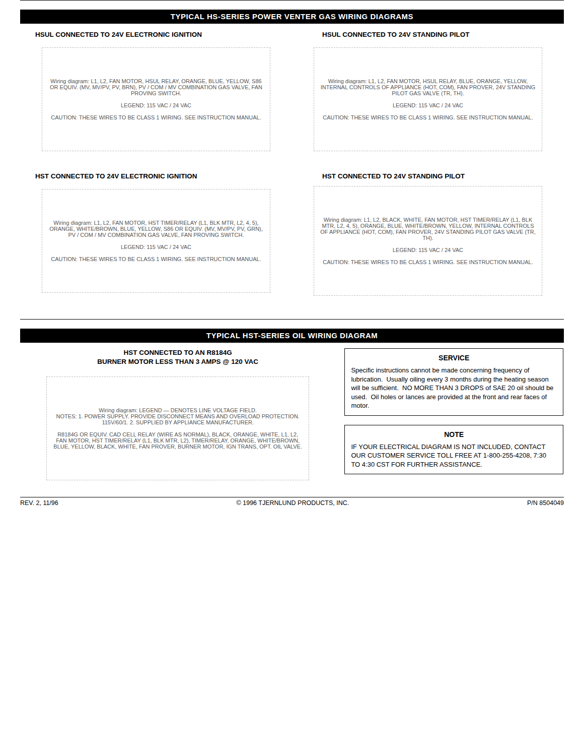TYPICAL HS-SERIES POWER VENTER GAS WIRING DIAGRAMS
| HSUL CONNECTED TO 24V ELECTRONIC IGNITION Wiring diagram: L1, L2, FAN MOTOR, HSUL RELAY, ORANGE, BLUE, YELLOW, S86 OR EQUIV. (MV, MV/PV, PV, BRN), PV / COM / MV COMBINATION GAS VALVE, FAN PROVING SWITCH. LEGEND: 115 VAC / 24 VAC CAUTION: THESE WIRES TO BE CLASS 1 WIRING. SEE INSTRUCTION MANUAL. | HSUL CONNECTED TO 24V STANDING PILOT Wiring diagram: L1, L2, FAN MOTOR, HSUL RELAY, BLUE, ORANGE, YELLOW, INTERNAL CONTROLS OF APPLIANCE (HOT, COM), FAN PROVER, 24V STANDING PILOT GAS VALVE (TR, TH). LEGEND: 115 VAC / 24 VAC CAUTION: THESE WIRES TO BE CLASS 1 WIRING. SEE INSTRUCTION MANUAL. |
| HST CONNECTED TO 24V ELECTRONIC IGNITION Wiring diagram: L1, L2, FAN MOTOR, HST TIMER/RELAY (L1, BLK MTR, L2, 4, 5), ORANGE, WHITE/BROWN, BLUE, YELLOW, S86 OR EQUIV. (MV, MV/PV, PV, GRN), PV / COM / MV COMBINATION GAS VALVE, FAN PROVING SWITCH. LEGEND: 115 VAC / 24 VAC CAUTION: THESE WIRES TO BE CLASS 1 WIRING. SEE INSTRUCTION MANUAL. | HST CONNECTED TO 24V STANDING PILOT Wiring diagram: L1, L2, BLACK, WHITE, FAN MOTOR, HST TIMER/RELAY (L1, BLK MTR, L2, 4, 5), ORANGE, BLUE, WHITE/BROWN, YELLOW, INTERNAL CONTROLS OF APPLIANCE (HOT, COM), FAN PROVER, 24V STANDING PILOT GAS VALVE (TR, TH). LEGEND: 115 VAC / 24 VAC CAUTION: THESE WIRES TO BE CLASS 1 WIRING. SEE INSTRUCTION MANUAL. |
TYPICAL HST-SERIES OIL WIRING DIAGRAM
| HST CONNECTED TO AN R8184G BURNER MOTOR LESS THAN 3 AMPS @ 120 VAC Wiring diagram: LEGEND — DENOTES LINE VOLTAGE FIELD. NOTES: 1. POWER SUPPLY. PROVIDE DISCONNECT MEANS AND OVERLOAD PROTECTION. 115V/60/1. 2. SUPPLIED BY APPLIANCE MANUFACTURER. R8184G OR EQUIV. CAD CELL RELAY (WIRE AS NORMAL), BLACK, ORANGE, WHITE, L1, L2, FAN MOTOR, HST TIMER/RELAY (L1, BLK MTR, L2), TIMER/RELAY, ORANGE, WHITE/BROWN, BLUE, YELLOW, BLACK, WHITE, FAN PROVER, BURNER MOTOR, IGN TRANS, OPT. OIL VALVE. | SERVICE Specific instructions cannot be made concerning frequency of lubrication. Usually oiling every 3 months during the heating season will be sufficient. NO MORE THAN 3 DROPS of SAE 20 oil should be used. Oil holes or lances are provided at the front and rear faces of motor. NOTE IF YOUR ELECTRICAL DIAGRAM IS NOT INCLUDED, CONTACT OUR CUSTOMER SERVICE TOLL FREE AT 1-800-255-4208, 7:30 TO 4:30 CST FOR FURTHER ASSISTANCE. |
REV. 2, 11/96 © 1996 TJERNLUND PRODUCTS, INC. P/N 8504049